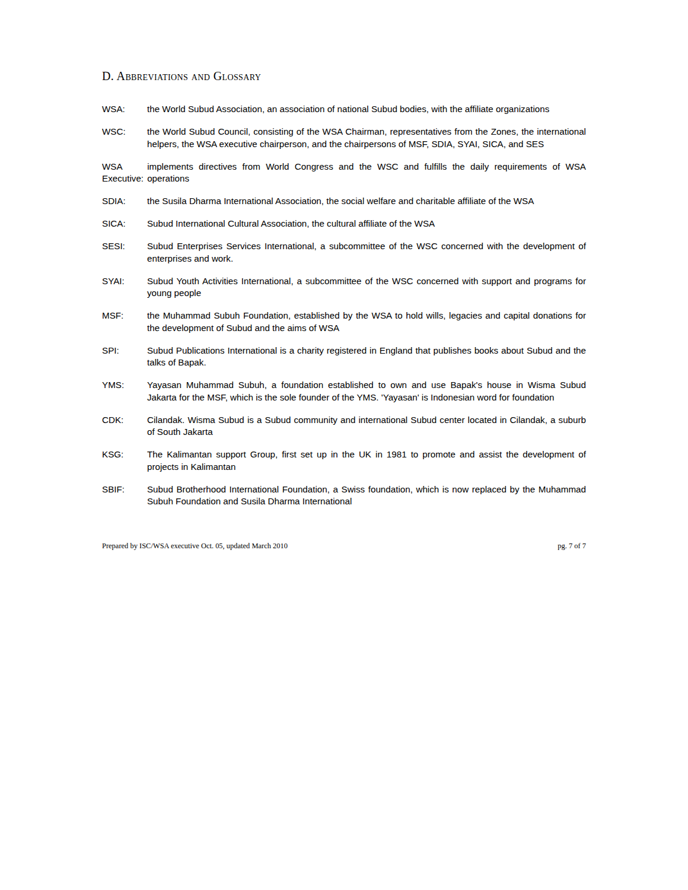D. Abbreviations and Glossary
WSA:
the World Subud Association, an association of national Subud bodies, with the affiliate organizations
WSC:
the World Subud Council, consisting of the WSA Chairman, representatives from the Zones, the international helpers, the WSA executive chairperson, and the chairpersons of MSF, SDIA, SYAI, SICA, and SES
WSA Executive:
implements directives from World Congress and the WSC and fulfills the daily requirements of WSA operations
SDIA:
the Susila Dharma International Association, the social welfare and charitable affiliate of the WSA
SICA:
Subud International Cultural Association, the cultural affiliate of the WSA
SESI:
Subud Enterprises Services International, a subcommittee of the WSC concerned with the development of enterprises and work.
SYAI:
Subud Youth Activities International, a subcommittee of the WSC concerned with support and programs for young people
MSF:
the Muhammad Subuh Foundation, established by the WSA to hold wills, legacies and capital donations for the development of Subud and the aims of WSA
SPI:
Subud Publications International is a charity registered in England that publishes books about Subud and the talks of Bapak.
YMS:
Yayasan Muhammad Subuh, a foundation established to own and use Bapak's house in Wisma Subud Jakarta for the MSF, which is the sole founder of the YMS. 'Yayasan' is Indonesian word for foundation
CDK:
Cilandak. Wisma Subud is a Subud community and international Subud center located in Cilandak, a suburb of South Jakarta
KSG:
The Kalimantan support Group, first set up in the UK in 1981 to promote and assist the development of projects in Kalimantan
SBIF:
Subud Brotherhood International Foundation, a Swiss foundation, which is now replaced by the Muhammad Subuh Foundation and Susila Dharma International
Prepared by ISC/WSA executive Oct. 05, updated March 2010
pg. 7 of 7